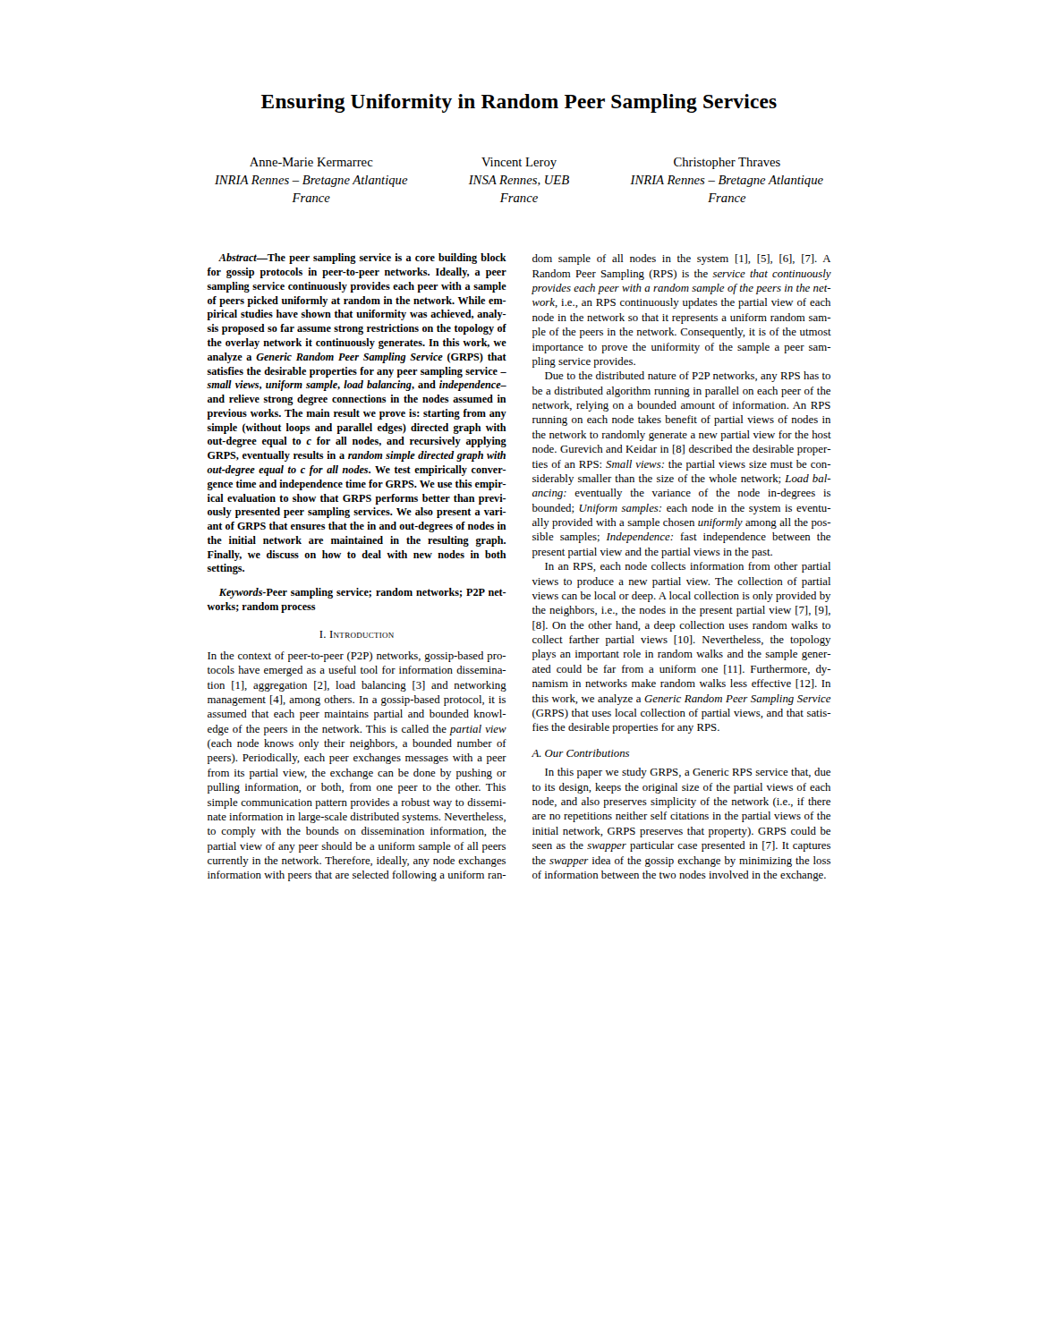Ensuring Uniformity in Random Peer Sampling Services
Anne-Marie Kermarrec
INRIA Rennes – Bretagne Atlantique
France
Vincent Leroy
INSA Rennes, UEB
France
Christopher Thraves
INRIA Rennes – Bretagne Atlantique
France
Abstract—The peer sampling service is a core building block for gossip protocols in peer-to-peer networks. Ideally, a peer sampling service continuously provides each peer with a sample of peers picked uniformly at random in the network. While empirical studies have shown that uniformity was achieved, analysis proposed so far assume strong restrictions on the topology of the overlay network it continuously generates. In this work, we analyze a Generic Random Peer Sampling Service (GRPS) that satisfies the desirable properties for any peer sampling service –small views, uniform sample, load balancing, and independence– and relieve strong degree connections in the nodes assumed in previous works. The main result we prove is: starting from any simple (without loops and parallel edges) directed graph with out-degree equal to c for all nodes, and recursively applying GRPS, eventually results in a random simple directed graph with out-degree equal to c for all nodes. We test empirically convergence time and independence time for GRPS. We use this empirical evaluation to show that GRPS performs better than previously presented peer sampling services. We also present a variant of GRPS that ensures that the in and out-degrees of nodes in the initial network are maintained in the resulting graph. Finally, we discuss on how to deal with new nodes in both settings.
Keywords-Peer sampling service; random networks; P2P networks; random process
I. Introduction
In the context of peer-to-peer (P2P) networks, gossip-based protocols have emerged as a useful tool for information dissemination [1], aggregation [2], load balancing [3] and networking management [4], among others. In a gossip-based protocol, it is assumed that each peer maintains partial and bounded knowledge of the peers in the network. This is called the partial view (each node knows only their neighbors, a bounded number of peers). Periodically, each peer exchanges messages with a peer from its partial view, the exchange can be done by pushing or pulling information, or both, from one peer to the other. This simple communication pattern provides a robust way to disseminate information in large-scale distributed systems. Nevertheless, to comply with the bounds on dissemination information, the partial view of any peer should be a uniform sample of all peers currently in the network. Therefore, ideally, any node exchanges information with peers that are selected following a uniform random sample of all nodes in the system [1], [5], [6], [7]. A Random Peer Sampling (RPS) is the service that continuously provides each peer with a random sample of the peers in the network, i.e., an RPS continuously updates the partial view of each node in the network so that it represents a uniform random sample of the peers in the network. Consequently, it is of the utmost importance to prove the uniformity of the sample a peer sampling service provides.
Due to the distributed nature of P2P networks, any RPS has to be a distributed algorithm running in parallel on each peer of the network, relying on a bounded amount of information. An RPS running on each node takes benefit of partial views of nodes in the network to randomly generate a new partial view for the host node. Gurevich and Keidar in [8] described the desirable properties of an RPS: Small views: the partial views size must be considerably smaller than the size of the whole network; Load balancing: eventually the variance of the node in-degrees is bounded; Uniform samples: each node in the system is eventually provided with a sample chosen uniformly among all the possible samples; Independence: fast independence between the present partial view and the partial views in the past.
In an RPS, each node collects information from other partial views to produce a new partial view. The collection of partial views can be local or deep. A local collection is only provided by the neighbors, i.e., the nodes in the present partial view [7], [9], [8]. On the other hand, a deep collection uses random walks to collect farther partial views [10]. Nevertheless, the topology plays an important role in random walks and the sample generated could be far from a uniform one [11]. Furthermore, dynamism in networks make random walks less effective [12]. In this work, we analyze a Generic Random Peer Sampling Service (GRPS) that uses local collection of partial views, and that satisfies the desirable properties for any RPS.
A. Our Contributions
In this paper we study GRPS, a Generic RPS service that, due to its design, keeps the original size of the partial views of each node, and also preserves simplicity of the network (i.e., if there are no repetitions neither self citations in the partial views of the initial network, GRPS preserves that property). GRPS could be seen as the swapper particular case presented in [7]. It captures the swapper idea of the gossip exchange by minimizing the loss of information between the two nodes involved in the exchange.